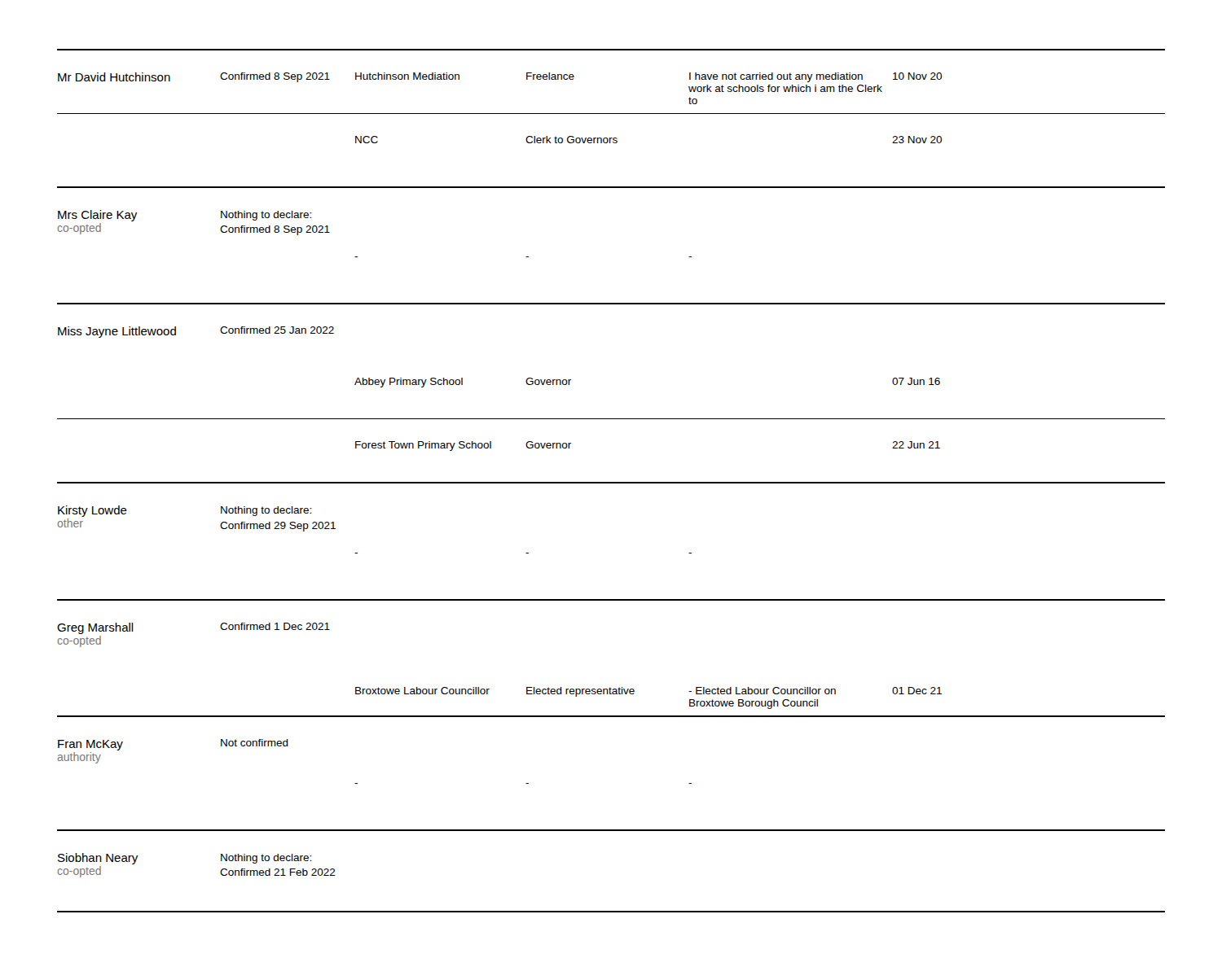| Mr David Hutchinson | Confirmed 8 Sep 2021 | Hutchinson Mediation | Freelance | I have not carried out any mediation work at schools for which i am the Clerk to | 10 Nov 20 | |
| | | NCC | Clerk to Governors | | 23 Nov 20 | |
| Mrs Claire Kay co-opted | Nothing to declare: Confirmed 8 Sep 2021 | | | | | |
| | | - | - | - | | |
| Miss Jayne Littlewood | Confirmed 25 Jan 2022 | | | | | |
| | | Abbey Primary School | Governor | | 07 Jun 16 | |
| | | Forest Town Primary School | Governor | | 22 Jun 21 | |
| Kirsty Lowde other | Nothing to declare: Confirmed 29 Sep 2021 | | | | | |
| | | - | - | - | | |
| Greg Marshall co-opted | Confirmed 1 Dec 2021 | | | | | |
| | | Broxtowe Labour Councillor | Elected representative | - Elected Labour Councillor on Broxtowe Borough Council | 01 Dec 21 | |
| Fran McKay authority | Not confirmed | | | | | |
| | | - | - | - | | |
| Siobhan Neary co-opted | Nothing to declare: Confirmed 21 Feb 2022 | | | | | |